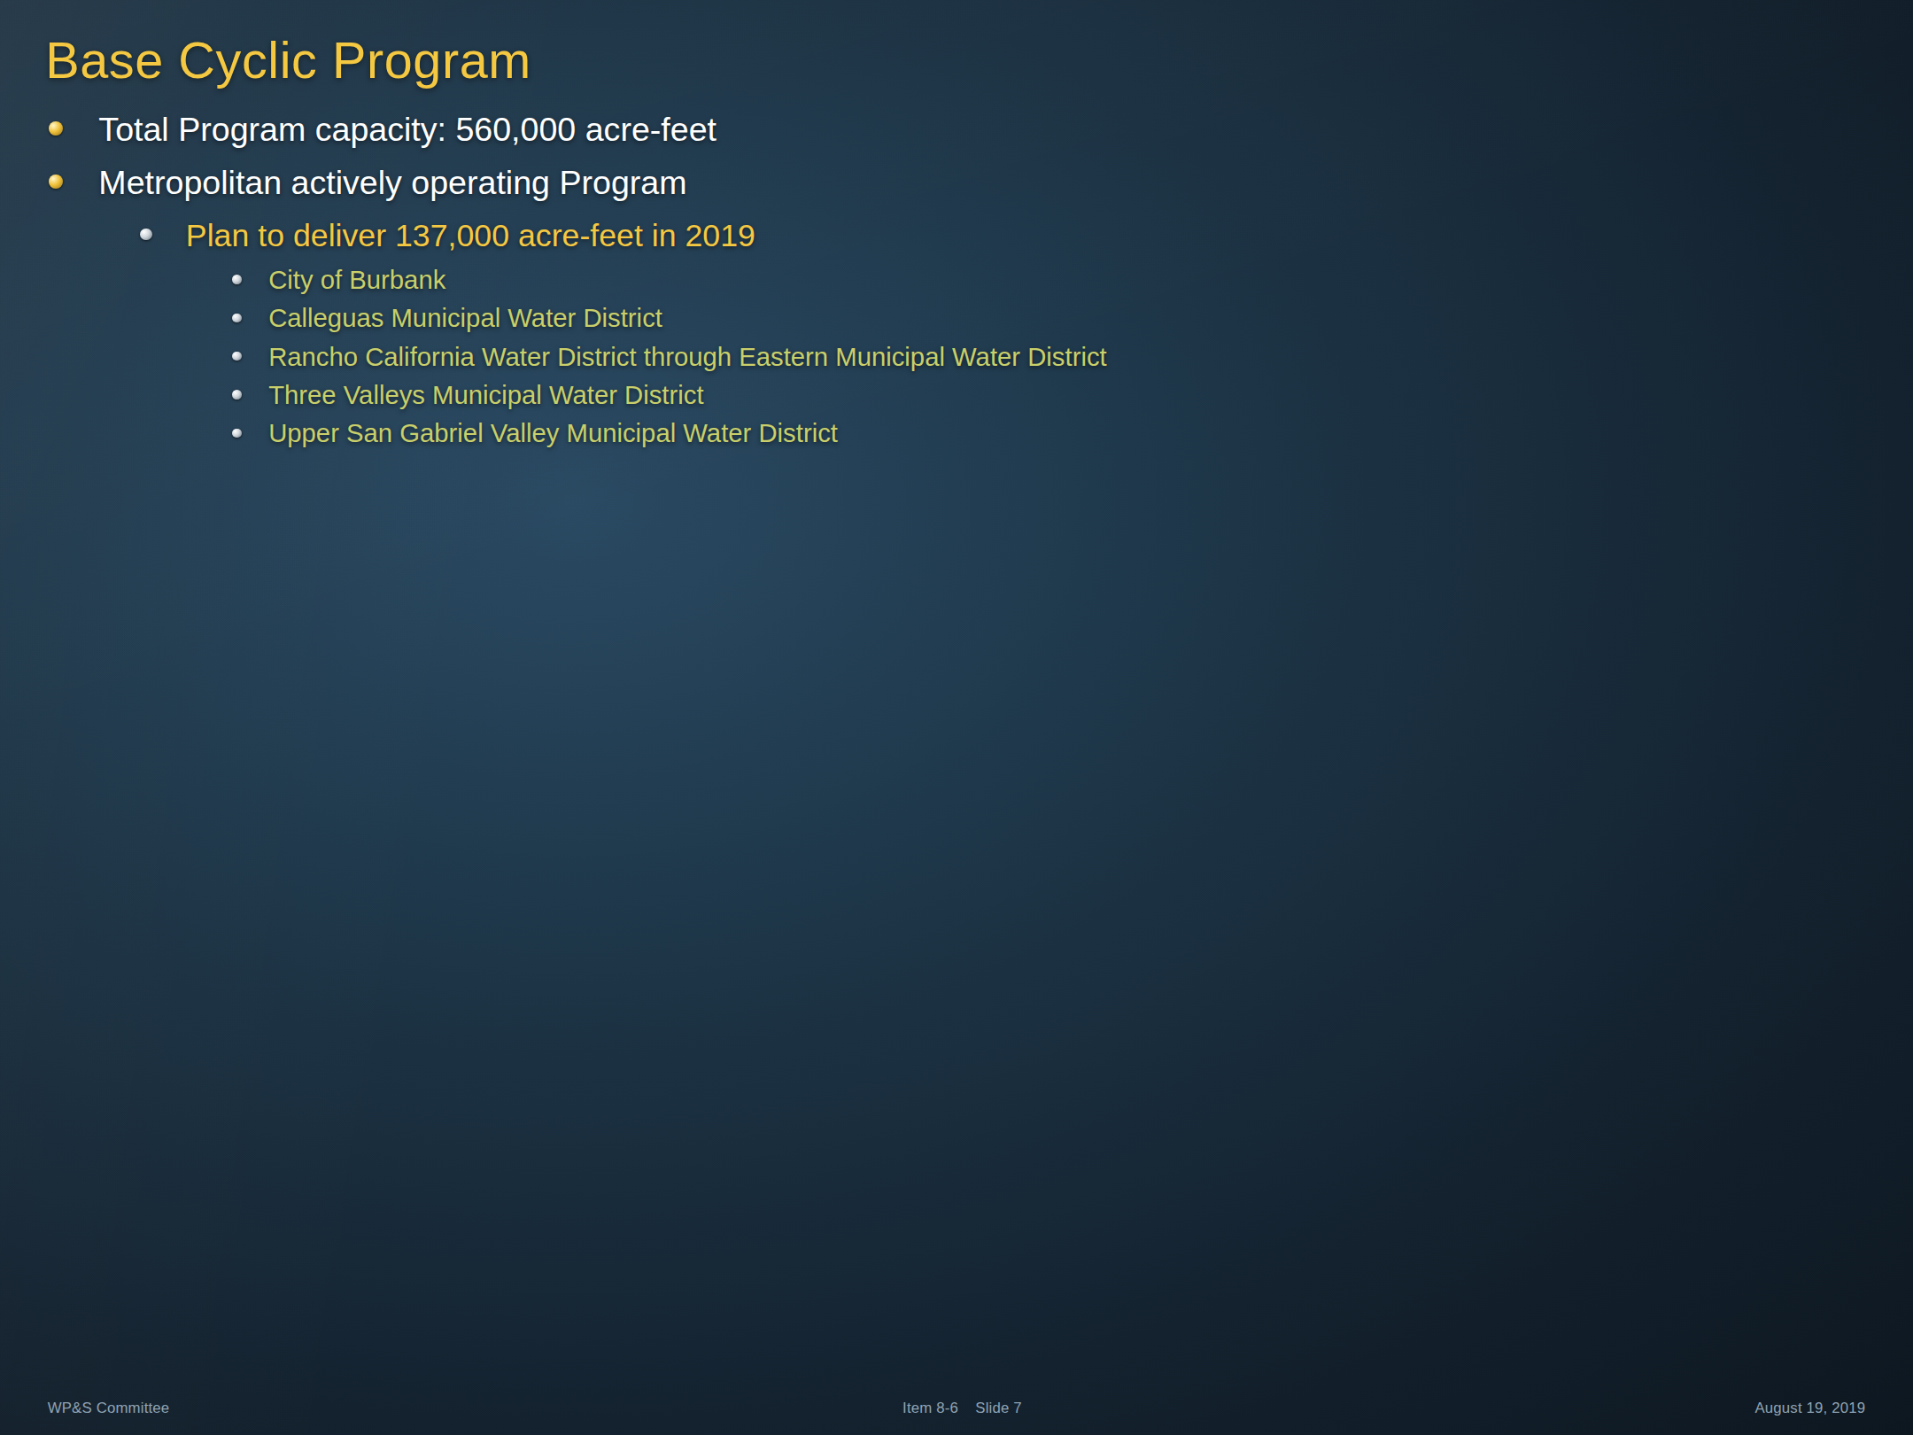Base Cyclic Program
Total Program capacity: 560,000 acre-feet
Metropolitan actively operating Program
Plan to deliver 137,000 acre-feet in 2019
City of Burbank
Calleguas Municipal Water District
Rancho California Water District through Eastern Municipal Water District
Three Valleys Municipal Water District
Upper San Gabriel Valley Municipal Water District
WP&S Committee Item 8-6 Slide 7 August 19, 2019